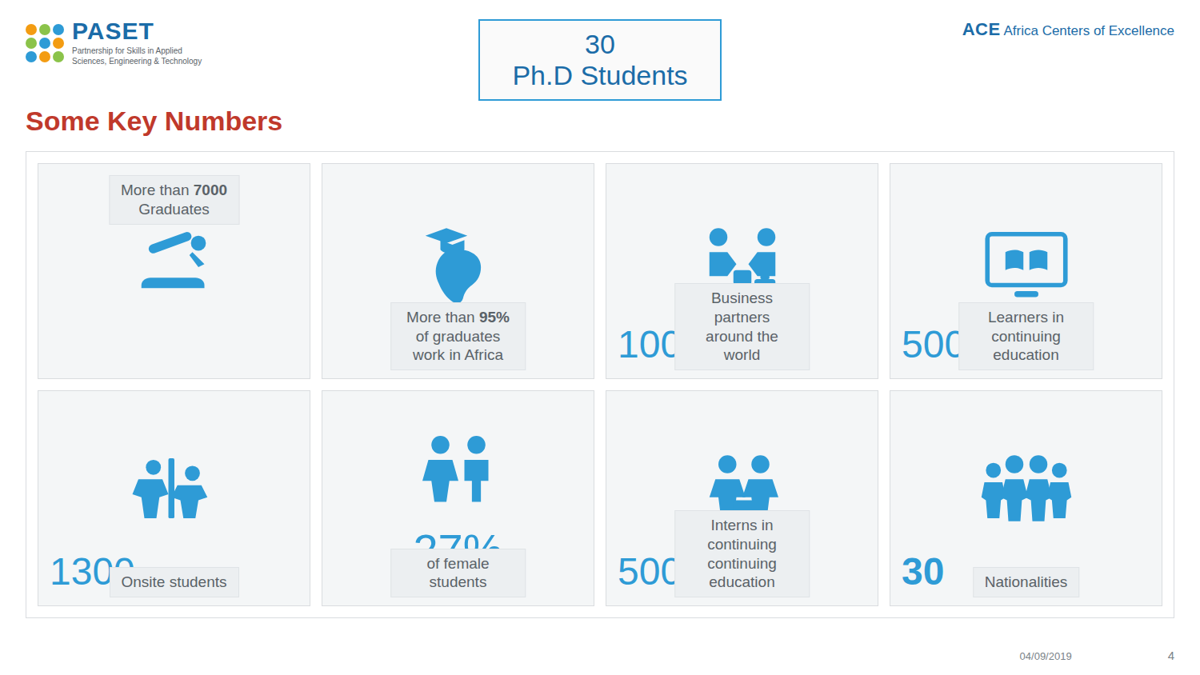PASET
Partnership for Skills in Applied Sciences, Engineering & Technology
30
Ph.D Students
ACE Africa Centers of Excellence
Some Key Numbers
More than 7000
Graduates
More than 95% of graduates work in Africa
100
Business partners
around the world
500
Learners in
continuing education
1300
Onsite students
27%
of female students
500
Interns in continuing
continuing education
30
Nationalities
04/09/2019 4